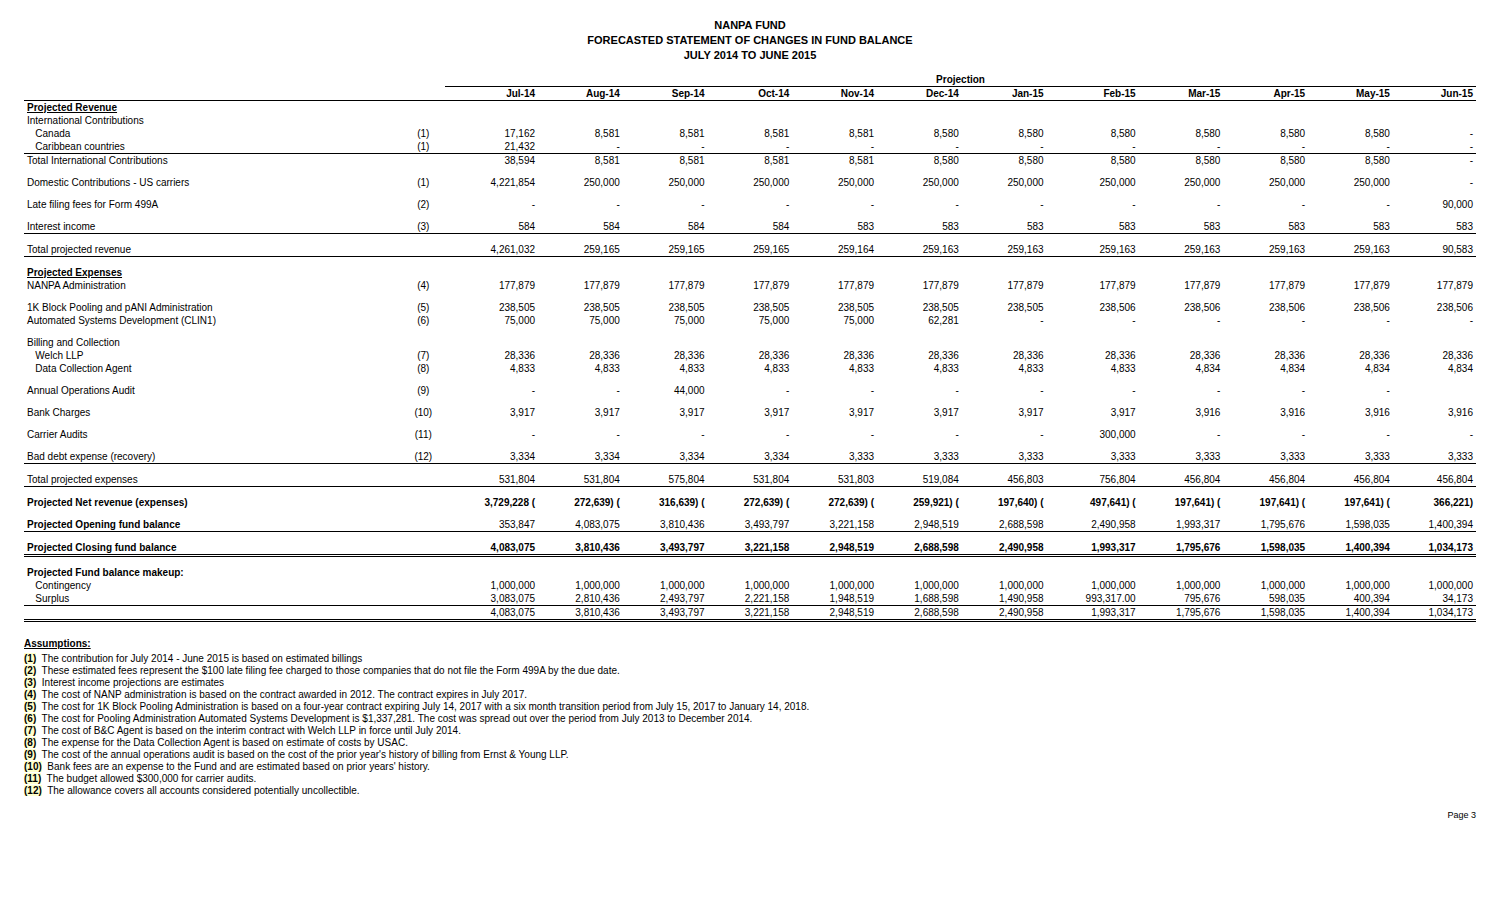NANPA FUND
FORECASTED STATEMENT OF CHANGES IN FUND BALANCE
JULY 2014 TO JUNE 2015
| | | Projection |
| | | Jul-14 | Aug-14 | Sep-14 | Oct-14 | Nov-14 | Dec-14 | Jan-15 | Feb-15 | Mar-15 | Apr-15 | May-15 | Jun-15 |
| Projected Revenue | |
| International Contributions | |
| Canada | (1) | 17,162 | 8,581 | 8,581 | 8,581 | 8,581 | 8,580 | 8,580 | 8,580 | 8,580 | 8,580 | 8,580 | - |
| Caribbean countries | (1) | 21,432 | - | - | - | - | - | - | - | - | - | - | - |
| Total International Contributions | | 38,594 | 8,581 | 8,581 | 8,581 | 8,581 | 8,580 | 8,580 | 8,580 | 8,580 | 8,580 | 8,580 | - |
| Domestic Contributions - US carriers | (1) | 4,221,854 | 250,000 | 250,000 | 250,000 | 250,000 | 250,000 | 250,000 | 250,000 | 250,000 | 250,000 | 250,000 | - |
| Late filing fees for Form 499A | (2) | - | - | - | - | - | - | - | - | - | - | - | 90,000 |
| Interest income | (3) | 584 | 584 | 584 | 584 | 583 | 583 | 583 | 583 | 583 | 583 | 583 | 583 |
| Total projected revenue | | 4,261,032 | 259,165 | 259,165 | 259,165 | 259,164 | 259,163 | 259,163 | 259,163 | 259,163 | 259,163 | 259,163 | 90,583 |
| Projected Expenses | |
| NANPA Administration | (4) | 177,879 | 177,879 | 177,879 | 177,879 | 177,879 | 177,879 | 177,879 | 177,879 | 177,879 | 177,879 | 177,879 | 177,879 |
| 1K Block Pooling and pANI Administration | (5) | 238,505 | 238,505 | 238,505 | 238,505 | 238,505 | 238,505 | 238,505 | 238,506 | 238,506 | 238,506 | 238,506 | 238,506 |
| Automated Systems Development (CLIN1) | (6) | 75,000 | 75,000 | 75,000 | 75,000 | 75,000 | 62,281 | - | - | - | - | - | - |
| Billing and Collection | |
| Welch LLP | (7) | 28,336 | 28,336 | 28,336 | 28,336 | 28,336 | 28,336 | 28,336 | 28,336 | 28,336 | 28,336 | 28,336 | 28,336 |
| Data Collection Agent | (8) | 4,833 | 4,833 | 4,833 | 4,833 | 4,833 | 4,833 | 4,833 | 4,833 | 4,834 | 4,834 | 4,834 | 4,834 |
| Annual Operations Audit | (9) | - | - | 44,000 | - | - | - | - | - | - | - | - | |
| Bank Charges | (10) | 3,917 | 3,917 | 3,917 | 3,917 | 3,917 | 3,917 | 3,917 | 3,917 | 3,916 | 3,916 | 3,916 | 3,916 |
| Carrier Audits | (11) | - | - | - | - | - | - | - | 300,000 | - | - | - | - |
| Bad debt expense (recovery) | (12) | 3,334 | 3,334 | 3,334 | 3,334 | 3,333 | 3,333 | 3,333 | 3,333 | 3,333 | 3,333 | 3,333 | 3,333 |
| Total projected expenses | | 531,804 | 531,804 | 575,804 | 531,804 | 531,803 | 519,084 | 456,803 | 756,804 | 456,804 | 456,804 | 456,804 | 456,804 |
| Projected Net revenue (expenses) | | 3,729,228 ( | 272,639) ( | 316,639) ( | 272,639) ( | 272,639) ( | 259,921) ( | 197,640) ( | 497,641) ( | 197,641) ( | 197,641) ( | 197,641) ( | 366,221) |
| Projected Opening fund balance | | 353,847 | 4,083,075 | 3,810,436 | 3,493,797 | 3,221,158 | 2,948,519 | 2,688,598 | 2,490,958 | 1,993,317 | 1,795,676 | 1,598,035 | 1,400,394 |
| Projected Closing fund balance | | 4,083,075 | 3,810,436 | 3,493,797 | 3,221,158 | 2,948,519 | 2,688,598 | 2,490,958 | 1,993,317 | 1,795,676 | 1,598,035 | 1,400,394 | 1,034,173 |
| Projected Fund balance makeup: | |
| Contingency | | 1,000,000 | 1,000,000 | 1,000,000 | 1,000,000 | 1,000,000 | 1,000,000 | 1,000,000 | 1,000,000 | 1,000,000 | 1,000,000 | 1,000,000 | 1,000,000 |
| Surplus | | 3,083,075 | 2,810,436 | 2,493,797 | 2,221,158 | 1,948,519 | 1,688,598 | 1,490,958 | 993,317.00 | 795,676 | 598,035 | 400,394 | 34,173 |
| | | 4,083,075 | 3,810,436 | 3,493,797 | 3,221,158 | 2,948,519 | 2,688,598 | 2,490,958 | 1,993,317 | 1,795,676 | 1,598,035 | 1,400,394 | 1,034,173 |
Assumptions:
(1) The contribution for July 2014 - June 2015 is based on estimated billings
(2) These estimated fees represent the $100 late filing fee charged to those companies that do not file the Form 499A by the due date.
(3) Interest income projections are estimates
(4) The cost of NANP administration is based on the contract awarded in 2012. The contract expires in July 2017.
(5) The cost for 1K Block Pooling Administration is based on a four-year contract expiring July 14, 2017 with a six month transition period from July 15, 2017 to January 14, 2018.
(6) The cost for Pooling Administration Automated Systems Development is $1,337,281. The cost was spread out over the period from July 2013 to December 2014.
(7) The cost of B&C Agent is based on the interim contract with Welch LLP in force until July 2014.
(8) The expense for the Data Collection Agent is based on estimate of costs by USAC.
(9) The cost of the annual operations audit is based on the cost of the prior year's history of billing from Ernst & Young LLP.
(10) Bank fees are an expense to the Fund and are estimated based on prior years' history.
(11) The budget allowed $300,000 for carrier audits.
(12) The allowance covers all accounts considered potentially uncollectible.
Page 3